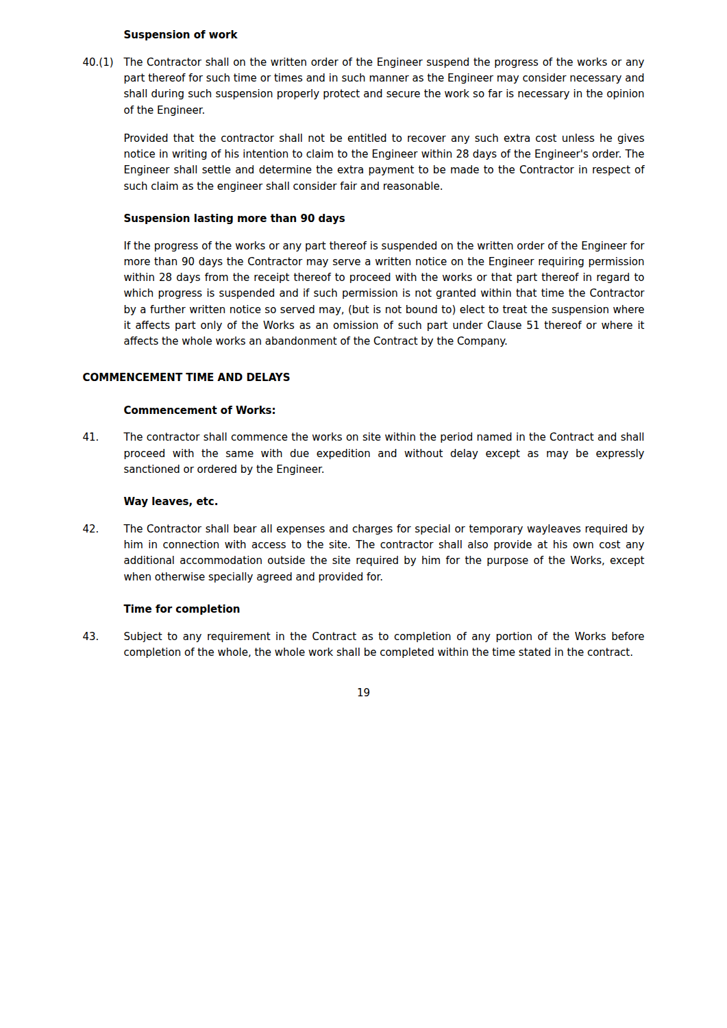Suspension of work
40.(1)
The Contractor shall on the written order of the Engineer suspend the progress of the works or any part thereof for such time or times and in such manner as the Engineer may consider necessary and shall during such suspension properly protect and secure the work so far is necessary in the opinion of the Engineer.
Provided that the contractor shall not be entitled to recover any such extra cost unless he gives notice in writing of his intention to claim to the Engineer within 28 days of the Engineer's order. The Engineer shall settle and determine the extra payment to be made to the Contractor in respect of such claim as the engineer shall consider fair and reasonable.
Suspension lasting more than 90 days
If the progress of the works or any part thereof is suspended on the written order of the Engineer for more than 90 days the Contractor may serve a written notice on the Engineer requiring permission within 28 days from the receipt thereof to proceed with the works or that part thereof in regard to which progress is suspended and if such permission is not granted within that time the Contractor by a further written notice so served may, (but is not bound to) elect to treat the suspension where it affects part only of the Works as an omission of such part under Clause 51 thereof or where it affects the whole works an abandonment of the Contract by the Company.
COMMENCEMENT TIME AND DELAYS
Commencement of Works:
41.
The contractor shall commence the works on site within the period named in the Contract and shall proceed with the same with due expedition and without delay except as may be expressly sanctioned or ordered by the Engineer.
Way leaves, etc.
42.
The Contractor shall bear all expenses and charges for special or temporary wayleaves required by him in connection with access to the site. The contractor shall also provide at his own cost any additional accommodation outside the site required by him for the purpose of the Works, except when otherwise specially agreed and provided for.
Time for completion
43.
Subject to any requirement in the Contract as to completion of any portion of the Works before completion of the whole, the whole work shall be completed within the time stated in the contract.
19